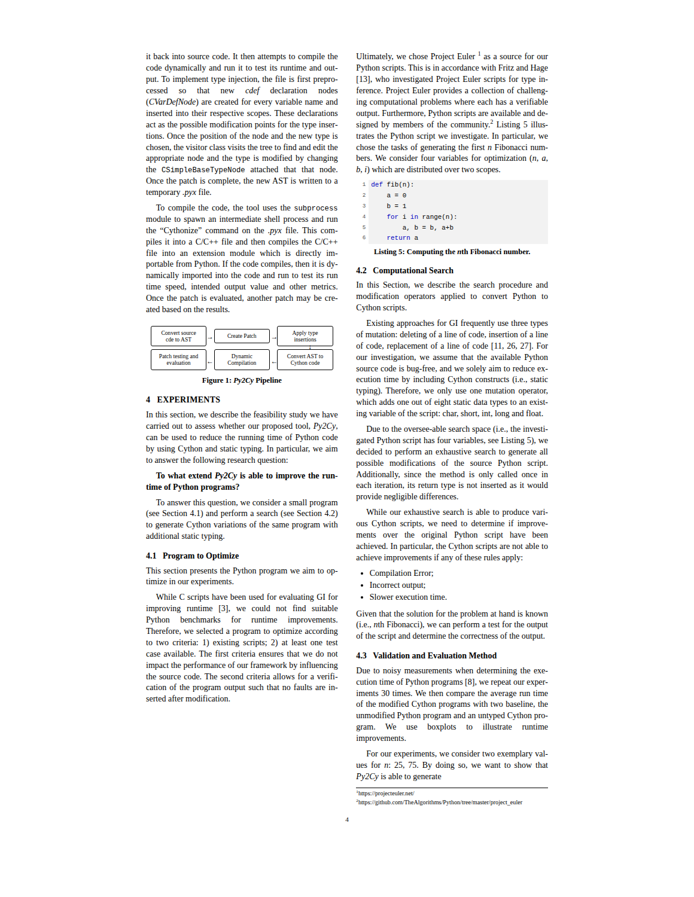it back into source code. It then attempts to compile the code dynamically and run it to test its runtime and output. To implement type injection, the file is first preprocessed so that new cdef declaration nodes (CVarDefNode) are created for every variable name and inserted into their respective scopes. These declarations act as the possible modification points for the type insertions. Once the position of the node and the new type is chosen, the visitor class visits the tree to find and edit the appropriate node and the type is modified by changing the CSimpleBaseTypeNode attached that that node. Once the patch is complete, the new AST is written to a temporary .pyx file.
To compile the code, the tool uses the subprocess module to spawn an intermediate shell process and run the “Cythonize” command on the .pyx file. This compiles it into a C/C++ file and then compiles the C/C++ file into an extension module which is directly importable from Python. If the code compiles, then it is dynamically imported into the code and run to test its run time speed, intended output value and other metrics. Once the patch is evaluated, another patch may be created based on the results.
Convert source
cde to AST
Create Patch
Apply type
insertions
Patch testing and
evaluation
Dynamic
Compilation
Convert AST to
Cython code
→
→
↓
←
←
Figure 1: Py2Cy Pipeline
4 EXPERIMENTS
In this section, we describe the feasibility study we have carried out to assess whether our proposed tool, Py2Cy, can be used to reduce the running time of Python code by using Cython and static typing. In particular, we aim to answer the following research question:
To what extend Py2Cy is able to improve the runtime of Python programs?
To answer this question, we consider a small program (see Section 4.1) and perform a search (see Section 4.2) to generate Cython variations of the same program with additional static typing.
4.1 Program to Optimize
This section presents the Python program we aim to optimize in our experiments.
While C scripts have been used for evaluating GI for improving runtime [3], we could not find suitable Python benchmarks for runtime improvements. Therefore, we selected a program to optimize according to two criteria: 1) existing scripts; 2) at least one test case available. The first criteria ensures that we do not impact the performance of our framework by influencing the source code. The second criteria allows for a verification of the program output such that no faults are inserted after modification.
Ultimately, we chose Project Euler 1 as a source for our Python scripts. This is in accordance with Fritz and Hage [13], who investigated Project Euler scripts for type inference. Project Euler provides a collection of challenging computational problems where each has a verifiable output. Furthermore, Python scripts are available and designed by members of the community.2 Listing 5 illustrates the Python script we investigate. In particular, we chose the tasks of generating the first n Fibonacci numbers. We consider four variables for optimization (n, a, b, i) which are distributed over two scopes.
| 1 | def fib(n): |
| 2 | a = 0 |
| 3 | b = 1 |
| 4 | for i in range(n): |
| 5 | a, b = b, a+b |
| 6 | return a |
Listing 5: Computing the nth Fibonacci number.
4.2 Computational Search
In this Section, we describe the search procedure and modification operators applied to convert Python to Cython scripts.
Existing approaches for GI frequently use three types of mutation: deleting of a line of code, insertion of a line of code, replacement of a line of code [11, 26, 27]. For our investigation, we assume that the available Python source code is bug-free, and we solely aim to reduce execution time by including Cython constructs (i.e., static typing). Therefore, we only use one mutation operator, which adds one out of eight static data types to an existing variable of the script: char, short, int, long and float.
Due to the oversee-able search space (i.e., the investigated Python script has four variables, see Listing 5), we decided to perform an exhaustive search to generate all possible modifications of the source Python script. Additionally, since the method is only called once in each iteration, its return type is not inserted as it would provide negligible differences.
While our exhaustive search is able to produce various Cython scripts, we need to determine if improvements over the original Python script have been achieved. In particular, the Cython scripts are not able to achieve improvements if any of these rules apply:
Compilation Error;
Incorrect output;
Slower execution time.
Given that the solution for the problem at hand is known (i.e., nth Fibonacci), we can perform a test for the output of the script and determine the correctness of the output.
4.3 Validation and Evaluation Method
Due to noisy measurements when determining the execution time of Python programs [8], we repeat our experiments 30 times. We then compare the average run time of the modified Cython programs with two baseline, the unmodified Python program and an untyped Cython program. We use boxplots to illustrate runtime improvements.
For our experiments, we consider two exemplary values for n: 25, 75. By doing so, we want to show that Py2Cy is able to generate
1https://projecteuler.net/
2https://github.com/TheAlgorithms/Python/tree/master/project_euler
4